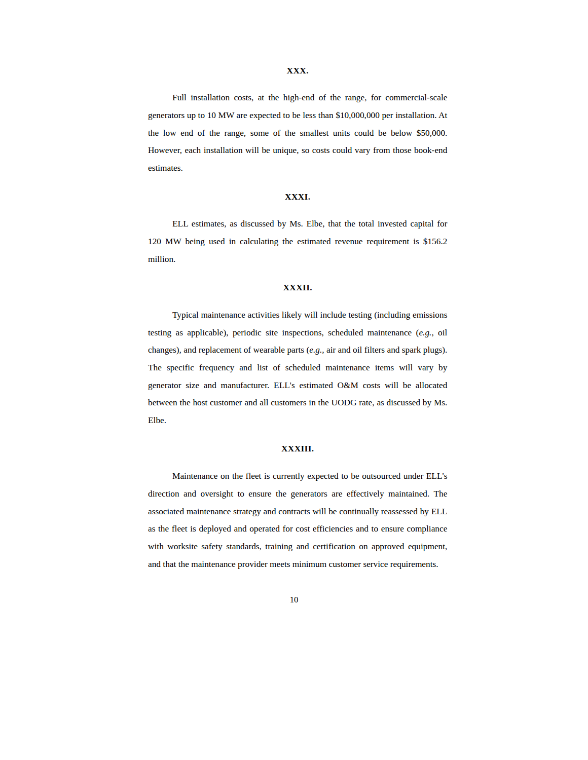XXX.
Full installation costs, at the high-end of the range, for commercial-scale generators up to 10 MW are expected to be less than $10,000,000 per installation. At the low end of the range, some of the smallest units could be below $50,000. However, each installation will be unique, so costs could vary from those book-end estimates.
XXXI.
ELL estimates, as discussed by Ms. Elbe, that the total invested capital for 120 MW being used in calculating the estimated revenue requirement is $156.2 million.
XXXII.
Typical maintenance activities likely will include testing (including emissions testing as applicable), periodic site inspections, scheduled maintenance (e.g., oil changes), and replacement of wearable parts (e.g., air and oil filters and spark plugs). The specific frequency and list of scheduled maintenance items will vary by generator size and manufacturer. ELL's estimated O&M costs will be allocated between the host customer and all customers in the UODG rate, as discussed by Ms. Elbe.
XXXIII.
Maintenance on the fleet is currently expected to be outsourced under ELL's direction and oversight to ensure the generators are effectively maintained. The associated maintenance strategy and contracts will be continually reassessed by ELL as the fleet is deployed and operated for cost efficiencies and to ensure compliance with worksite safety standards, training and certification on approved equipment, and that the maintenance provider meets minimum customer service requirements.
10